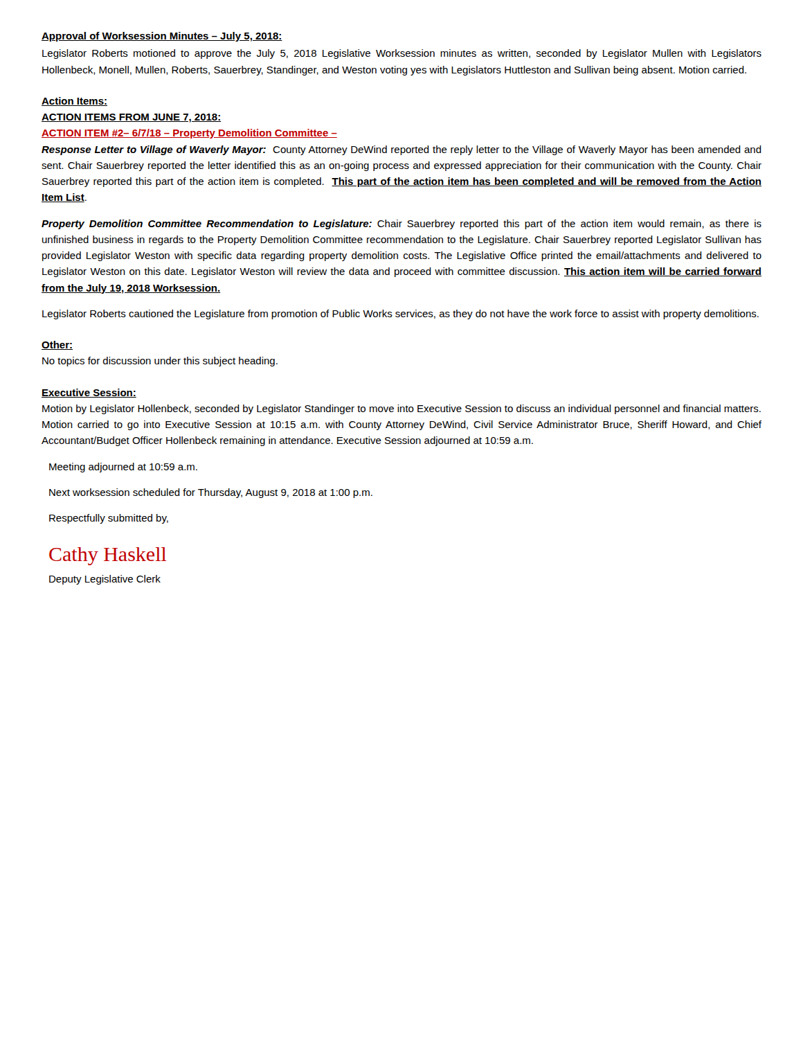Approval of Worksession Minutes – July 5, 2018:
Legislator Roberts motioned to approve the July 5, 2018 Legislative Worksession minutes as written, seconded by Legislator Mullen with Legislators Hollenbeck, Monell, Mullen, Roberts, Sauerbrey, Standinger, and Weston voting yes with Legislators Huttleston and Sullivan being absent. Motion carried.
Action Items:
ACTION ITEMS FROM JUNE 7, 2018:
ACTION ITEM #2– 6/7/18 – Property Demolition Committee –
Response Letter to Village of Waverly Mayor: County Attorney DeWind reported the reply letter to the Village of Waverly Mayor has been amended and sent. Chair Sauerbrey reported the letter identified this as an on-going process and expressed appreciation for their communication with the County. Chair Sauerbrey reported this part of the action item is completed. This part of the action item has been completed and will be removed from the Action Item List.
Property Demolition Committee Recommendation to Legislature: Chair Sauerbrey reported this part of the action item would remain, as there is unfinished business in regards to the Property Demolition Committee recommendation to the Legislature. Chair Sauerbrey reported Legislator Sullivan has provided Legislator Weston with specific data regarding property demolition costs. The Legislative Office printed the email/attachments and delivered to Legislator Weston on this date. Legislator Weston will review the data and proceed with committee discussion. This action item will be carried forward from the July 19, 2018 Worksession.
Legislator Roberts cautioned the Legislature from promotion of Public Works services, as they do not have the work force to assist with property demolitions.
Other:
No topics for discussion under this subject heading.
Executive Session:
Motion by Legislator Hollenbeck, seconded by Legislator Standinger to move into Executive Session to discuss an individual personnel and financial matters. Motion carried to go into Executive Session at 10:15 a.m. with County Attorney DeWind, Civil Service Administrator Bruce, Sheriff Howard, and Chief Accountant/Budget Officer Hollenbeck remaining in attendance. Executive Session adjourned at 10:59 a.m.
Meeting adjourned at 10:59 a.m.
Next worksession scheduled for Thursday, August 9, 2018 at 1:00 p.m.
Respectfully submitted by,
Cathy Haskell
Deputy Legislative Clerk